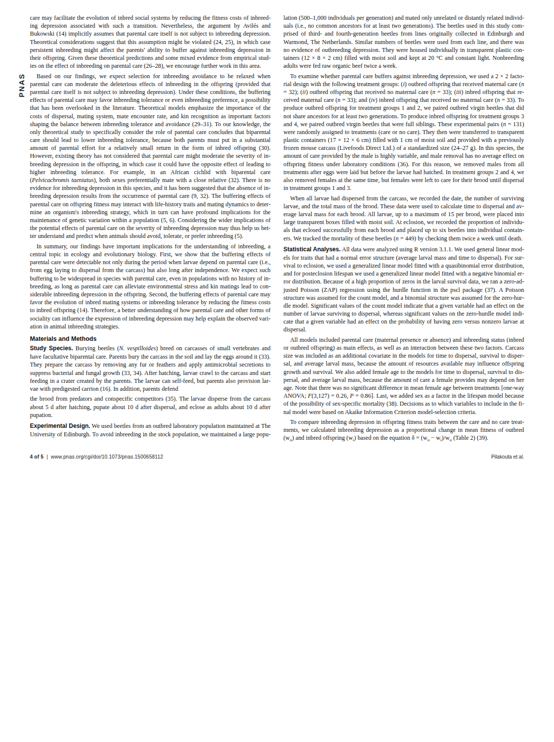PNAS
care may facilitate the evolution of inbred social systems by reducing the fitness costs of inbreeding depression associated with such a transition. Nevertheless, the argument by Avilés and Bukowski (14) implicitly assumes that parental care itself is not subject to inbreeding depression. Theoretical considerations suggest that this assumption might be violated (24, 25), in which case persistent inbreeding might affect the parents' ability to buffer against inbreeding depression in their offspring. Given these theoretical predictions and some mixed evidence from empirical studies on the effect of inbreeding on parental care (26–28), we encourage further work in this area.
Based on our findings, we expect selection for inbreeding avoidance to be relaxed when parental care can moderate the deleterious effects of inbreeding in the offspring (provided that parental care itself is not subject to inbreeding depression). Under these conditions, the buffering effects of parental care may favor inbreeding tolerance or even inbreeding preference, a possibility that has been overlooked in the literature. Theoretical models emphasize the importance of the costs of dispersal, mating system, mate encounter rate, and kin recognition as important factors shaping the balance between inbreeding tolerance and avoidance (29–31). To our knowledge, the only theoretical study to specifically consider the role of parental care concludes that biparental care should lead to lower inbreeding tolerance, because both parents must put in a substantial amount of parental effort for a relatively small return in the form of inbred offspring (30). However, existing theory has not considered that parental care might moderate the severity of inbreeding depression in the offspring, in which case it could have the opposite effect of leading to higher inbreeding tolerance. For example, in an African cichlid with biparental care (Pelvicachromis taeniatus), both sexes preferentially mate with a close relative (32). There is no evidence for inbreeding depression in this species, and it has been suggested that the absence of inbreeding depression results from the occurrence of parental care (9, 32). The buffering effects of parental care on offspring fitness may interact with life-history traits and mating dynamics to determine an organism's inbreeding strategy, which in turn can have profound implications for the maintenance of genetic variation within a population (5, 6). Considering the wider implications of the potential effects of parental care on the severity of inbreeding depression may thus help us better understand and predict when animals should avoid, tolerate, or prefer inbreeding (5).
In summary, our findings have important implications for the understanding of inbreeding, a central topic in ecology and evolutionary biology. First, we show that the buffering effects of parental care were detectable not only during the period when larvae depend on parental care (i.e., from egg laying to dispersal from the carcass) but also long after independence. We expect such buffering to be widespread in species with parental care, even in populations with no history of inbreeding, as long as parental care can alleviate environmental stress and kin matings lead to considerable inbreeding depression in the offspring. Second, the buffering effects of parental care may favor the evolution of inbred mating systems or inbreeding tolerance by reducing the fitness costs to inbred offspring (14). Therefore, a better understanding of how parental care and other forms of sociality can influence the expression of inbreeding depression may help explain the observed variation in animal inbreeding strategies.
Materials and Methods
Study Species. Burying beetles (N. vespilloides) breed on carcasses of small vertebrates and have facultative biparental care. Parents bury the carcass in the soil and lay the eggs around it (33). They prepare the carcass by removing any fur or feathers and apply antimicrobial secretions to suppress bacterial and fungal growth (33, 34). After hatching, larvae crawl to the carcass and start feeding in a crater created by the parents. The larvae can self-feed, but parents also provision larvae with predigested carrion (16). In addition, parents defend
the brood from predators and conspecific competitors (35). The larvae disperse from the carcass about 5 d after hatching, pupate about 10 d after dispersal, and eclose as adults about 10 d after pupation.
Experimental Design. We used beetles from an outbred laboratory population maintained at The University of Edinburgh. To avoid inbreeding in the stock population, we maintained a large population (500–1,000 individuals per generation) and mated only unrelated or distantly related individuals (i.e., no common ancestors for at least two generations). The beetles used in this study comprised of third- and fourth-generation beetles from lines originally collected in Edinburgh and Warmond, The Netherlands. Similar numbers of beetles were used from each line, and there was no evidence of outbreeding depression. They were housed individually in transparent plastic containers (12 × 8 × 2 cm) filled with moist soil and kept at 20 °C and constant light. Nonbreeding adults were fed raw organic beef twice a week.
To examine whether parental care buffers against inbreeding depression, we used a 2 × 2 factorial design with the following treatment groups: (i) outbred offspring that received maternal care (n = 32); (ii) outbred offspring that received no maternal care (n = 33); (iii) inbred offspring that received maternal care (n = 33); and (iv) inbred offspring that received no maternal care (n = 33). To produce outbred offspring for treatment groups 1 and 2, we paired outbred virgin beetles that did not share ancestors for at least two generations. To produce inbred offspring for treatment groups 3 and 4, we paired outbred virgin beetles that were full siblings. These experimental pairs (n = 131) were randomly assigned to treatments (care or no care). They then were transferred to transparent plastic containers (17 × 12 × 6 cm) filled with 1 cm of moist soil and provided with a previously frozen mouse carcass (Livefoods Direct Ltd.) of a standardized size (24–27 g). In this species, the amount of care provided by the male is highly variable, and male removal has no average effect on offspring fitness under laboratory conditions (36). For this reason, we removed males from all treatments after eggs were laid but before the larvae had hatched. In treatment groups 2 and 4, we also removed females at the same time, but females were left to care for their brood until dispersal in treatment groups 1 and 3.
When all larvae had dispersed from the carcass, we recorded the date, the number of surviving larvae, and the total mass of the brood. These data were used to calculate time to dispersal and average larval mass for each brood. All larvae, up to a maximum of 15 per brood, were placed into large transparent boxes filled with moist soil. At eclosion, we recorded the proportion of individuals that eclosed successfully from each brood and placed up to six beetles into individual containers. We tracked the mortality of these beetles (n = 449) by checking them twice a week until death.
Statistical Analyses. All data were analyzed using R version 3.1.1. We used general linear models for traits that had a normal error structure (average larval mass and time to dispersal). For survival to eclosion, we used a generalized linear model fitted with a quasibinomial error distribution, and for posteclosion lifespan we used a generalized linear model fitted with a negative binomial error distribution. Because of a high proportion of zeros in the larval survival data, we ran a zero-adjusted Poisson (ZAP) regression using the hurdle function in the pscl package (37). A Poisson structure was assumed for the count model, and a binomial structure was assumed for the zero-hurdle model. Significant values of the count model indicate that a given variable had an effect on the number of larvae surviving to dispersal, whereas significant values on the zero-hurdle model indicate that a given variable had an effect on the probability of having zero versus nonzero larvae at dispersal.
All models included parental care (maternal presence or absence) and inbreeding status (inbred or outbred offspring) as main effects, as well as an interaction between these two factors. Carcass size was included as an additional covariate in the models for time to dispersal, survival to dispersal, and average larval mass, because the amount of resources available may influence offspring growth and survival. We also added female age to the models for time to dispersal, survival to dispersal, and average larval mass, because the amount of care a female provides may depend on her age. Note that there was no significant difference in mean female age between treatments [one-way ANOVA; F(3,127) = 0.26, P = 0.86]. Last, we added sex as a factor in the lifespan model because of the possibility of sex-specific mortality (38). Decisions as to which variables to include in the final model were based on Akaike Information Criterion model-selection criteria.
To compare inbreeding depression in offspring fitness traits between the care and no care treatments, we calculated inbreeding depression as a proportional change in mean fitness of outbred (wo) and inbred offspring (wi) based on the equation δ = (wo − wi)/wo (Table 2) (39).
4 of 5 | www.pnas.org/cgi/doi/10.1073/pnas.1500658112
Pilakouta et al.